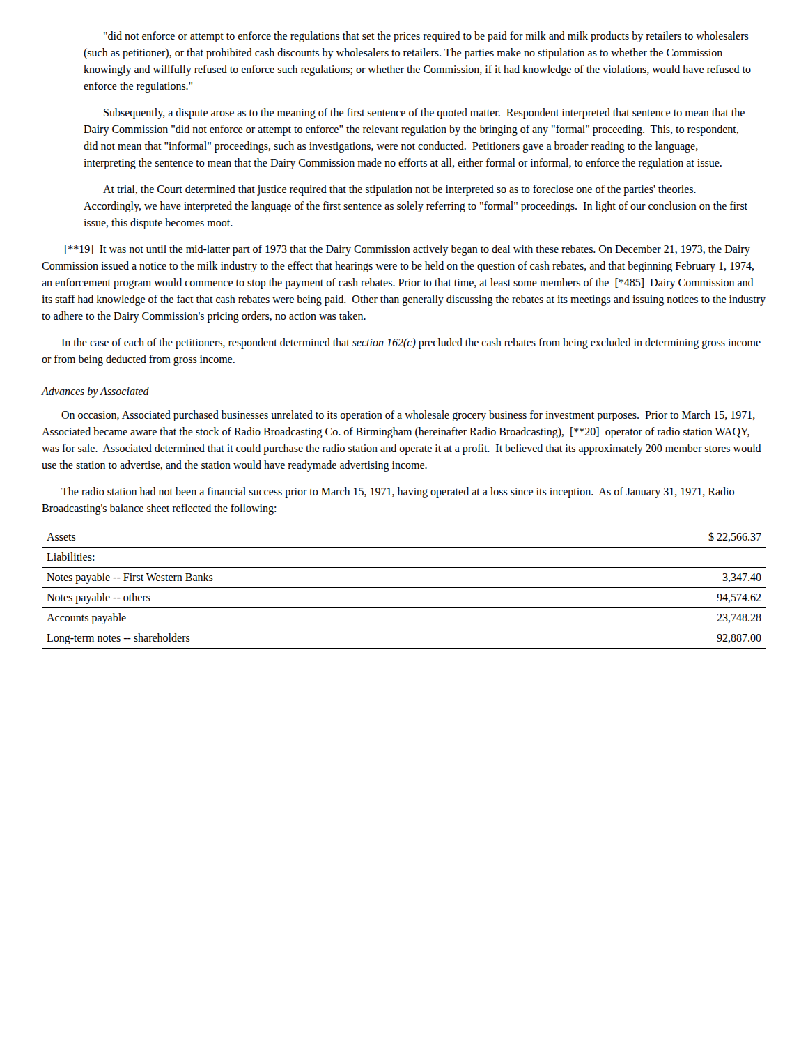"did not enforce or attempt to enforce the regulations that set the prices required to be paid for milk and milk products by retailers to wholesalers (such as petitioner), or that prohibited cash discounts by wholesalers to retailers. The parties make no stipulation as to whether the Commission knowingly and willfully refused to enforce such regulations; or whether the Commission, if it had knowledge of the violations, would have refused to enforce the regulations."
Subsequently, a dispute arose as to the meaning of the first sentence of the quoted matter. Respondent interpreted that sentence to mean that the Dairy Commission "did not enforce or attempt to enforce" the relevant regulation by the bringing of any "formal" proceeding. This, to respondent, did not mean that "informal" proceedings, such as investigations, were not conducted. Petitioners gave a broader reading to the language, interpreting the sentence to mean that the Dairy Commission made no efforts at all, either formal or informal, to enforce the regulation at issue.
At trial, the Court determined that justice required that the stipulation not be interpreted so as to foreclose one of the parties' theories. Accordingly, we have interpreted the language of the first sentence as solely referring to "formal" proceedings. In light of our conclusion on the first issue, this dispute becomes moot.
[**19] It was not until the mid-latter part of 1973 that the Dairy Commission actively began to deal with these rebates. On December 21, 1973, the Dairy Commission issued a notice to the milk industry to the effect that hearings were to be held on the question of cash rebates, and that beginning February 1, 1974, an enforcement program would commence to stop the payment of cash rebates. Prior to that time, at least some members of the [*485] Dairy Commission and its staff had knowledge of the fact that cash rebates were being paid. Other than generally discussing the rebates at its meetings and issuing notices to the industry to adhere to the Dairy Commission's pricing orders, no action was taken.
In the case of each of the petitioners, respondent determined that section 162(c) precluded the cash rebates from being excluded in determining gross income or from being deducted from gross income.
Advances by Associated
On occasion, Associated purchased businesses unrelated to its operation of a wholesale grocery business for investment purposes. Prior to March 15, 1971, Associated became aware that the stock of Radio Broadcasting Co. of Birmingham (hereinafter Radio Broadcasting), [**20] operator of radio station WAQY, was for sale. Associated determined that it could purchase the radio station and operate it at a profit. It believed that its approximately 200 member stores would use the station to advertise, and the station would have readymade advertising income.
The radio station had not been a financial success prior to March 15, 1971, having operated at a loss since its inception. As of January 31, 1971, Radio Broadcasting's balance sheet reflected the following:
| Assets | $ 22,566.37 |
| Liabilities: | |
| Notes payable -- First Western Banks | 3,347.40 |
| Notes payable -- others | 94,574.62 |
| Accounts payable | 23,748.28 |
| Long-term notes -- shareholders | 92,887.00 |